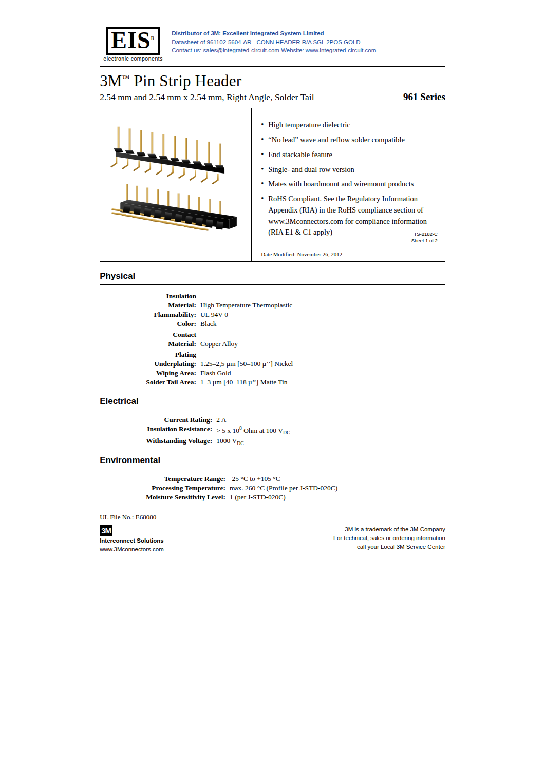EISR
electronic components
Distributor of 3M: Excellent Integrated System Limited
Datasheet of 961102-5604-AR - CONN HEADER R/A SGL 2POS GOLD
Contact us: sales@integrated-circuit.com Website: www.integrated-circuit.com
3M™ Pin Strip Header
2.54 mm and 2.54 mm x 2.54 mm, Right Angle, Solder Tail
961 Series
High temperature dielectric
“No lead” wave and reflow solder compatible
End stackable feature
Single- and dual row version
Mates with boardmount and wiremount products
RoHS Compliant. See the Regulatory Information Appendix (RIA) in the RoHS compliance section of www.3Mconnectors.com for compliance information (RIA E1 & C1 apply)
TS-2182-C
Sheet 1 of 2
Date Modified: November 26, 2012
Physical
| Insulation | |
| Material: | High Temperature Thermoplastic |
| Flammability: | UL 94V-0 |
| Color: | Black |
| Contact | |
| Material: | Copper Alloy |
| Plating | |
| Underplating: | 1.25–2,5 µm [50–100 µ’’] Nickel |
| Wiping Area: | Flash Gold |
| Solder Tail Area: | 1–3 µm [40–118 µ’’] Matte Tin |
Electrical
| Current Rating: | 2 A |
| Insulation Resistance: | > 5 x 10 8 Ohm at 100 V DC |
| Withstanding Voltage: | 1000 V DC |
Environmental
| Temperature Range: | -25 °C to +105 °C |
| Processing Temperature: | max. 260 °C (Profile per J-STD-020C) |
| Moisture Sensitivity Level: | 1 (per J-STD-020C) |
UL File No.: E68080
3M
Interconnect Solutions
www.3Mconnectors.com
3M is a trademark of the 3M Company
For technical, sales or ordering information
call your Local 3M Service Center